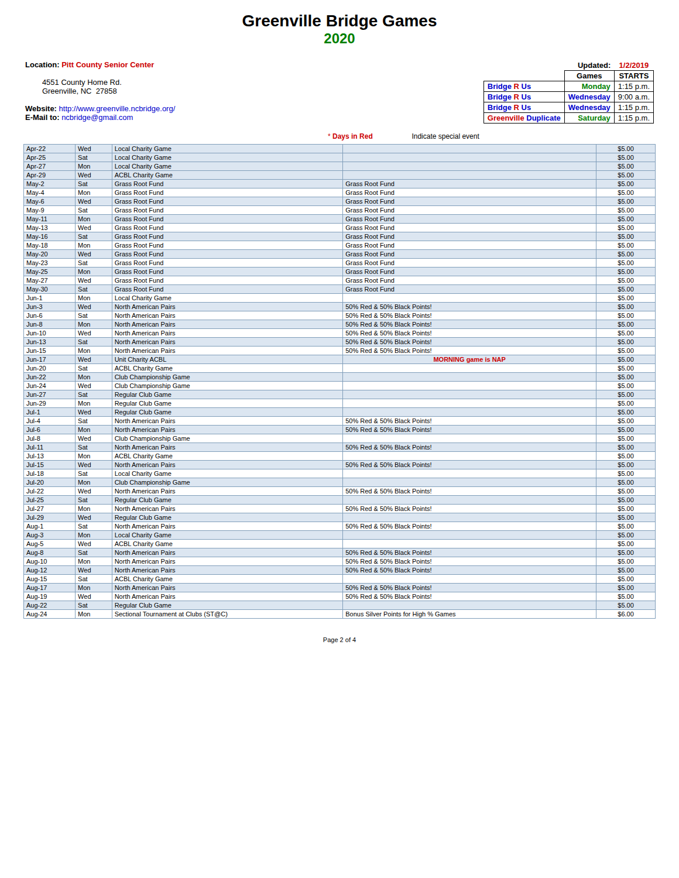Greenville Bridge Games
2020
| Location: Pitt County Senior Center 4551 County Home Rd. Greenville, NC 27858 Website: http://www.greenville.ncbridge.org/ E-Mail to: ncbridge@gmail.com | / Updated: / 1/2/2019 / / / Games / STARTS / / Bridge R Us / Monday / 1:15 p.m. / / Bridge R Us / Wednesday / 9:00 a.m. / / Bridge R Us / Wednesday / 1:15 p.m. / / Greenville Duplicate / Saturday / 1:15 p.m. / |
* Days in Red Indicate special event
| Apr-22 | Wed | Local Charity Game | | $5.00 |
| Apr-25 | Sat | Local Charity Game | | $5.00 |
| Apr-27 | Mon | Local Charity Game | | $5.00 |
| Apr-29 | Wed | ACBL Charity Game | | $5.00 |
| May-2 | Sat | Grass Root Fund | Grass Root Fund | $5.00 |
| May-4 | Mon | Grass Root Fund | Grass Root Fund | $5.00 |
| May-6 | Wed | Grass Root Fund | Grass Root Fund | $5.00 |
| May-9 | Sat | Grass Root Fund | Grass Root Fund | $5.00 |
| May-11 | Mon | Grass Root Fund | Grass Root Fund | $5.00 |
| May-13 | Wed | Grass Root Fund | Grass Root Fund | $5.00 |
| May-16 | Sat | Grass Root Fund | Grass Root Fund | $5.00 |
| May-18 | Mon | Grass Root Fund | Grass Root Fund | $5.00 |
| May-20 | Wed | Grass Root Fund | Grass Root Fund | $5.00 |
| May-23 | Sat | Grass Root Fund | Grass Root Fund | $5.00 |
| May-25 | Mon | Grass Root Fund | Grass Root Fund | $5.00 |
| May-27 | Wed | Grass Root Fund | Grass Root Fund | $5.00 |
| May-30 | Sat | Grass Root Fund | Grass Root Fund | $5.00 |
| Jun-1 | Mon | Local Charity Game | | $5.00 |
| Jun-3 | Wed | North American Pairs | 50% Red & 50% Black Points! | $5.00 |
| Jun-6 | Sat | North American Pairs | 50% Red & 50% Black Points! | $5.00 |
| Jun-8 | Mon | North American Pairs | 50% Red & 50% Black Points! | $5.00 |
| Jun-10 | Wed | North American Pairs | 50% Red & 50% Black Points! | $5.00 |
| Jun-13 | Sat | North American Pairs | 50% Red & 50% Black Points! | $5.00 |
| Jun-15 | Mon | North American Pairs | 50% Red & 50% Black Points! | $5.00 |
| Jun-17 | Wed | Unit Charity ACBL | MORNING game is NAP | $5.00 |
| Jun-20 | Sat | ACBL Charity Game | | $5.00 |
| Jun-22 | Mon | Club Championship Game | | $5.00 |
| Jun-24 | Wed | Club Championship Game | | $5.00 |
| Jun-27 | Sat | Regular Club Game | | $5.00 |
| Jun-29 | Mon | Regular Club Game | | $5.00 |
| Jul-1 | Wed | Regular Club Game | | $5.00 |
| Jul-4 | Sat | North American Pairs | 50% Red & 50% Black Points! | $5.00 |
| Jul-6 | Mon | North American Pairs | 50% Red & 50% Black Points! | $5.00 |
| Jul-8 | Wed | Club Championship Game | | $5.00 |
| Jul-11 | Sat | North American Pairs | 50% Red & 50% Black Points! | $5.00 |
| Jul-13 | Mon | ACBL Charity Game | | $5.00 |
| Jul-15 | Wed | North American Pairs | 50% Red & 50% Black Points! | $5.00 |
| Jul-18 | Sat | Local Charity Game | | $5.00 |
| Jul-20 | Mon | Club Championship Game | | $5.00 |
| Jul-22 | Wed | North American Pairs | 50% Red & 50% Black Points! | $5.00 |
| Jul-25 | Sat | Regular Club Game | | $5.00 |
| Jul-27 | Mon | North American Pairs | 50% Red & 50% Black Points! | $5.00 |
| Jul-29 | Wed | Regular Club Game | | $5.00 |
| Aug-1 | Sat | North American Pairs | 50% Red & 50% Black Points! | $5.00 |
| Aug-3 | Mon | Local Charity Game | | $5.00 |
| Aug-5 | Wed | ACBL Charity Game | | $5.00 |
| Aug-8 | Sat | North American Pairs | 50% Red & 50% Black Points! | $5.00 |
| Aug-10 | Mon | North American Pairs | 50% Red & 50% Black Points! | $5.00 |
| Aug-12 | Wed | North American Pairs | 50% Red & 50% Black Points! | $5.00 |
| Aug-15 | Sat | ACBL Charity Game | | $5.00 |
| Aug-17 | Mon | North American Pairs | 50% Red & 50% Black Points! | $5.00 |
| Aug-19 | Wed | North American Pairs | 50% Red & 50% Black Points! | $5.00 |
| Aug-22 | Sat | Regular Club Game | | $5.00 |
| Aug-24 | Mon | Sectional Tournament at Clubs (ST@C) | Bonus Silver Points for High % Games | $6.00 |
Page 2 of 4